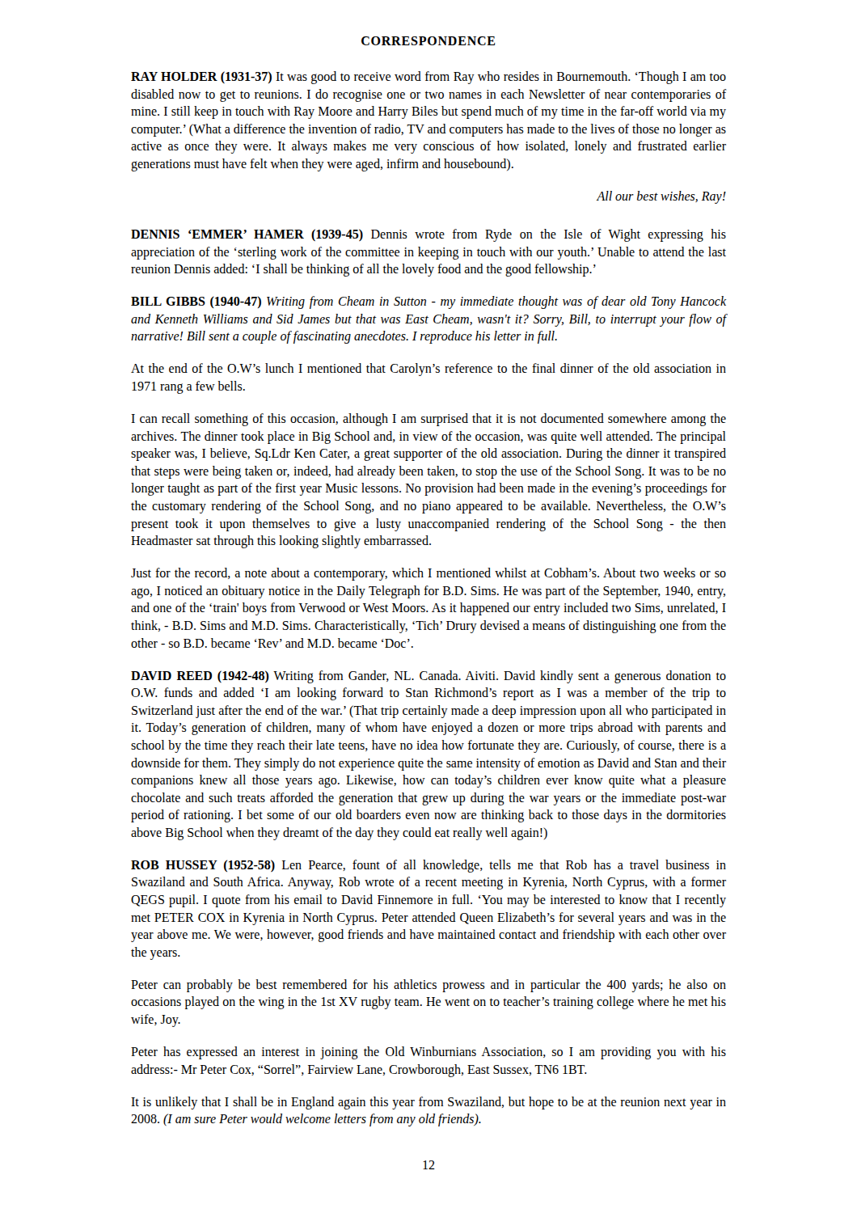CORRESPONDENCE
RAY HOLDER (1931-37) It was good to receive word from Ray who resides in Bournemouth. ‘Though I am too disabled now to get to reunions. I do recognise one or two names in each Newsletter of near contemporaries of mine. I still keep in touch with Ray Moore and Harry Biles but spend much of my time in the far-off world via my computer.’ (What a difference the invention of radio, TV and computers has made to the lives of those no longer as active as once they were. It always makes me very conscious of how isolated, lonely and frustrated earlier generations must have felt when they were aged, infirm and housebound).
All our best wishes, Ray!
DENNIS ‘EMMER’ HAMER (1939-45) Dennis wrote from Ryde on the Isle of Wight expressing his appreciation of the ‘sterling work of the committee in keeping in touch with our youth.’ Unable to attend the last reunion Dennis added: ‘I shall be thinking of all the lovely food and the good fellowship.’
BILL GIBBS (1940-47) Writing from Cheam in Sutton - my immediate thought was of dear old Tony Hancock and Kenneth Williams and Sid James but that was East Cheam, wasn't it? Sorry, Bill, to interrupt your flow of narrative! Bill sent a couple of fascinating anecdotes. I reproduce his letter in full.
At the end of the O.W’s lunch I mentioned that Carolyn’s reference to the final dinner of the old association in 1971 rang a few bells.
I can recall something of this occasion, although I am surprised that it is not documented somewhere among the archives. The dinner took place in Big School and, in view of the occasion, was quite well attended. The principal speaker was, I believe, Sq.Ldr Ken Cater, a great supporter of the old association. During the dinner it transpired that steps were being taken or, indeed, had already been taken, to stop the use of the School Song. It was to be no longer taught as part of the first year Music lessons. No provision had been made in the evening’s proceedings for the customary rendering of the School Song, and no piano appeared to be available. Nevertheless, the O.W’s present took it upon themselves to give a lusty unaccompanied rendering of the School Song - the then Headmaster sat through this looking slightly embarrassed.
Just for the record, a note about a contemporary, which I mentioned whilst at Cobham’s. About two weeks or so ago, I noticed an obituary notice in the Daily Telegraph for B.D. Sims. He was part of the September, 1940, entry, and one of the ‘train' boys from Verwood or West Moors. As it happened our entry included two Sims, unrelated, I think, - B.D. Sims and M.D. Sims. Characteristically, ‘Tich’ Drury devised a means of distinguishing one from the other - so B.D. became ‘Rev’ and M.D. became ‘Doc’.
DAVID REED (1942-48) Writing from Gander, NL. Canada. Aiviti. David kindly sent a generous donation to O.W. funds and added ‘I am looking forward to Stan Richmond’s report as I was a member of the trip to Switzerland just after the end of the war.’ (That trip certainly made a deep impression upon all who participated in it. Today’s generation of children, many of whom have enjoyed a dozen or more trips abroad with parents and school by the time they reach their late teens, have no idea how fortunate they are. Curiously, of course, there is a downside for them. They simply do not experience quite the same intensity of emotion as David and Stan and their companions knew all those years ago. Likewise, how can today’s children ever know quite what a pleasure chocolate and such treats afforded the generation that grew up during the war years or the immediate post-war period of rationing. I bet some of our old boarders even now are thinking back to those days in the dormitories above Big School when they dreamt of the day they could eat really well again!)
ROB HUSSEY (1952-58) Len Pearce, fount of all knowledge, tells me that Rob has a travel business in Swaziland and South Africa. Anyway, Rob wrote of a recent meeting in Kyrenia, North Cyprus, with a former QEGS pupil. I quote from his email to David Finnemore in full. ‘You may be interested to know that I recently met PETER COX in Kyrenia in North Cyprus. Peter attended Queen Elizabeth’s for several years and was in the year above me. We were, however, good friends and have maintained contact and friendship with each other over the years.
Peter can probably be best remembered for his athletics prowess and in particular the 400 yards; he also on occasions played on the wing in the 1st XV rugby team. He went on to teacher’s training college where he met his wife, Joy.
Peter has expressed an interest in joining the Old Winburnians Association, so I am providing you with his address:- Mr Peter Cox, “Sorrel”, Fairview Lane, Crowborough, East Sussex, TN6 1BT.
It is unlikely that I shall be in England again this year from Swaziland, but hope to be at the reunion next year in 2008. (I am sure Peter would welcome letters from any old friends).
12